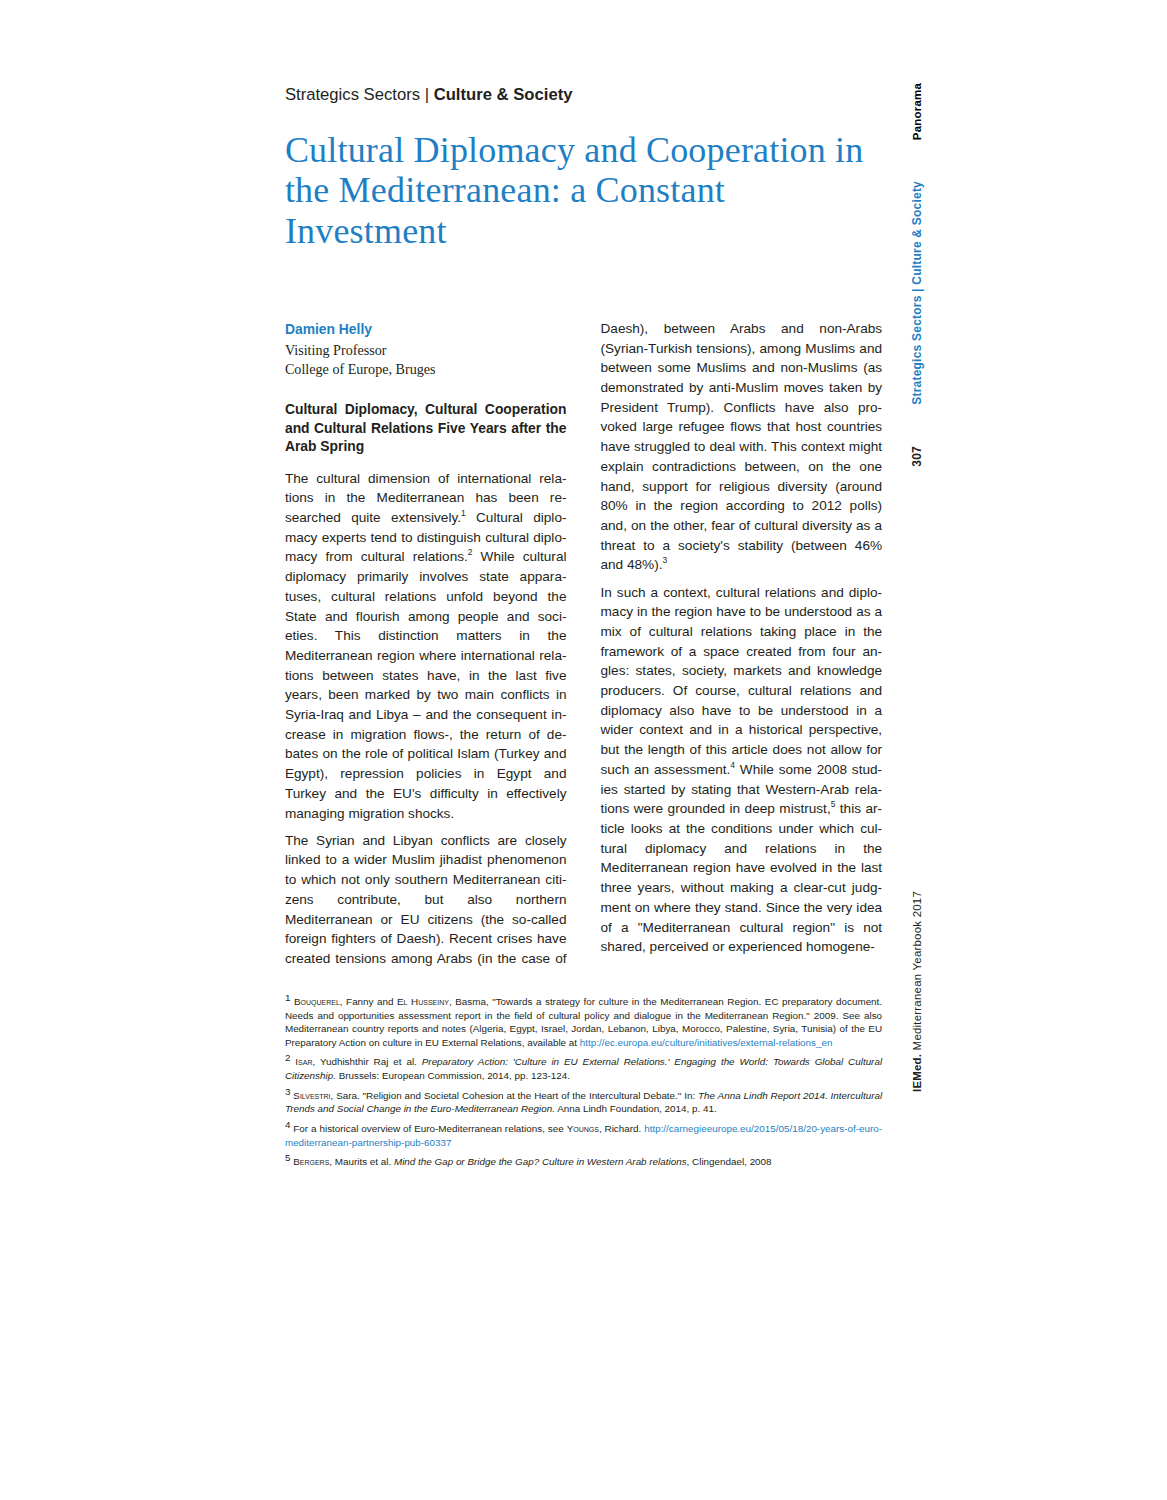Panorama
Strategics Sectors | Culture & Society
307
IEMed. Mediterranean Yearbook 2017
Strategics Sectors | Culture & Society
Cultural Diplomacy and Cooperation in
the Mediterranean: a Constant
Investment
Damien Helly Visiting Professor
College of Europe, Bruges
Cultural Diplomacy, Cultural Cooperation and Cultural Relations Five Years after the Arab Spring
The cultural dimension of international relations in the Mediterranean has been researched quite extensively.1 Cultural diplomacy experts tend to distinguish cultural diplomacy from cultural relations.2 While cultural diplomacy primarily involves state apparatuses, cultural relations unfold beyond the State and flourish among people and societies. This distinction matters in the Mediterranean region where international relations between states have, in the last five years, been marked by two main conflicts in Syria-Iraq and Libya – and the consequent increase in migration flows-, the return of debates on the role of political Islam (Turkey and Egypt), repression policies in Egypt and Turkey and the EU's difficulty in effectively managing migration shocks.
The Syrian and Libyan conflicts are closely linked to a wider Muslim jihadist phenomenon to which not only southern Mediterranean citizens contribute, but also northern Mediterranean or EU citizens (the so-called foreign fighters of Daesh). Recent crises have created tensions among Arabs (in the case of Daesh), between Arabs and non-Arabs (Syrian-Turkish tensions), among Muslims and between some Muslims and non-Muslims (as demonstrated by anti-Muslim moves taken by President Trump). Conflicts have also provoked large refugee flows that host countries have struggled to deal with. This context might explain contradictions between, on the one hand, support for religious diversity (around 80% in the region according to 2012 polls) and, on the other, fear of cultural diversity as a threat to a society's stability (between 46% and 48%).3
In such a context, cultural relations and diplomacy in the region have to be understood as a mix of cultural relations taking place in the framework of a space created from four angles: states, society, markets and knowledge producers. Of course, cultural relations and diplomacy also have to be understood in a wider context and in a historical perspective, but the length of this article does not allow for such an assessment.4 While some 2008 studies started by stating that Western-Arab relations were grounded in deep mistrust,5 this article looks at the conditions under which cultural diplomacy and relations in the Mediterranean region have evolved in the last three years, without making a clear-cut judgment on where they stand. Since the very idea of a "Mediterranean cultural region" is not shared, perceived or experienced homogene-
1 Bouquerel, Fanny and El Husseiny, Basma, "Towards a strategy for culture in the Mediterranean Region. EC preparatory document. Needs and opportunities assessment report in the field of cultural policy and dialogue in the Mediterranean Region." 2009. See also Mediterranean country reports and notes (Algeria, Egypt, Israel, Jordan, Lebanon, Libya, Morocco, Palestine, Syria, Tunisia) of the EU Preparatory Action on culture in EU External Relations, available at http://ec.europa.eu/culture/initiatives/external-relations_en
2 Isar, Yudhishthir Raj et al. Preparatory Action: 'Culture in EU External Relations.' Engaging the World: Towards Global Cultural Citizenship. Brussels: European Commission, 2014, pp. 123-124.
3 Silvestri, Sara. "Religion and Societal Cohesion at the Heart of the Intercultural Debate." In: The Anna Lindh Report 2014. Intercultural Trends and Social Change in the Euro-Mediterranean Region. Anna Lindh Foundation, 2014, p. 41.
4 For a historical overview of Euro-Mediterranean relations, see Youngs, Richard. http://carnegieeurope.eu/2015/05/18/20-years-of-euro-mediterranean-partnership-pub-60337
5 Bergers, Maurits et al. Mind the Gap or Bridge the Gap? Culture in Western Arab relations, Clingendael, 2008